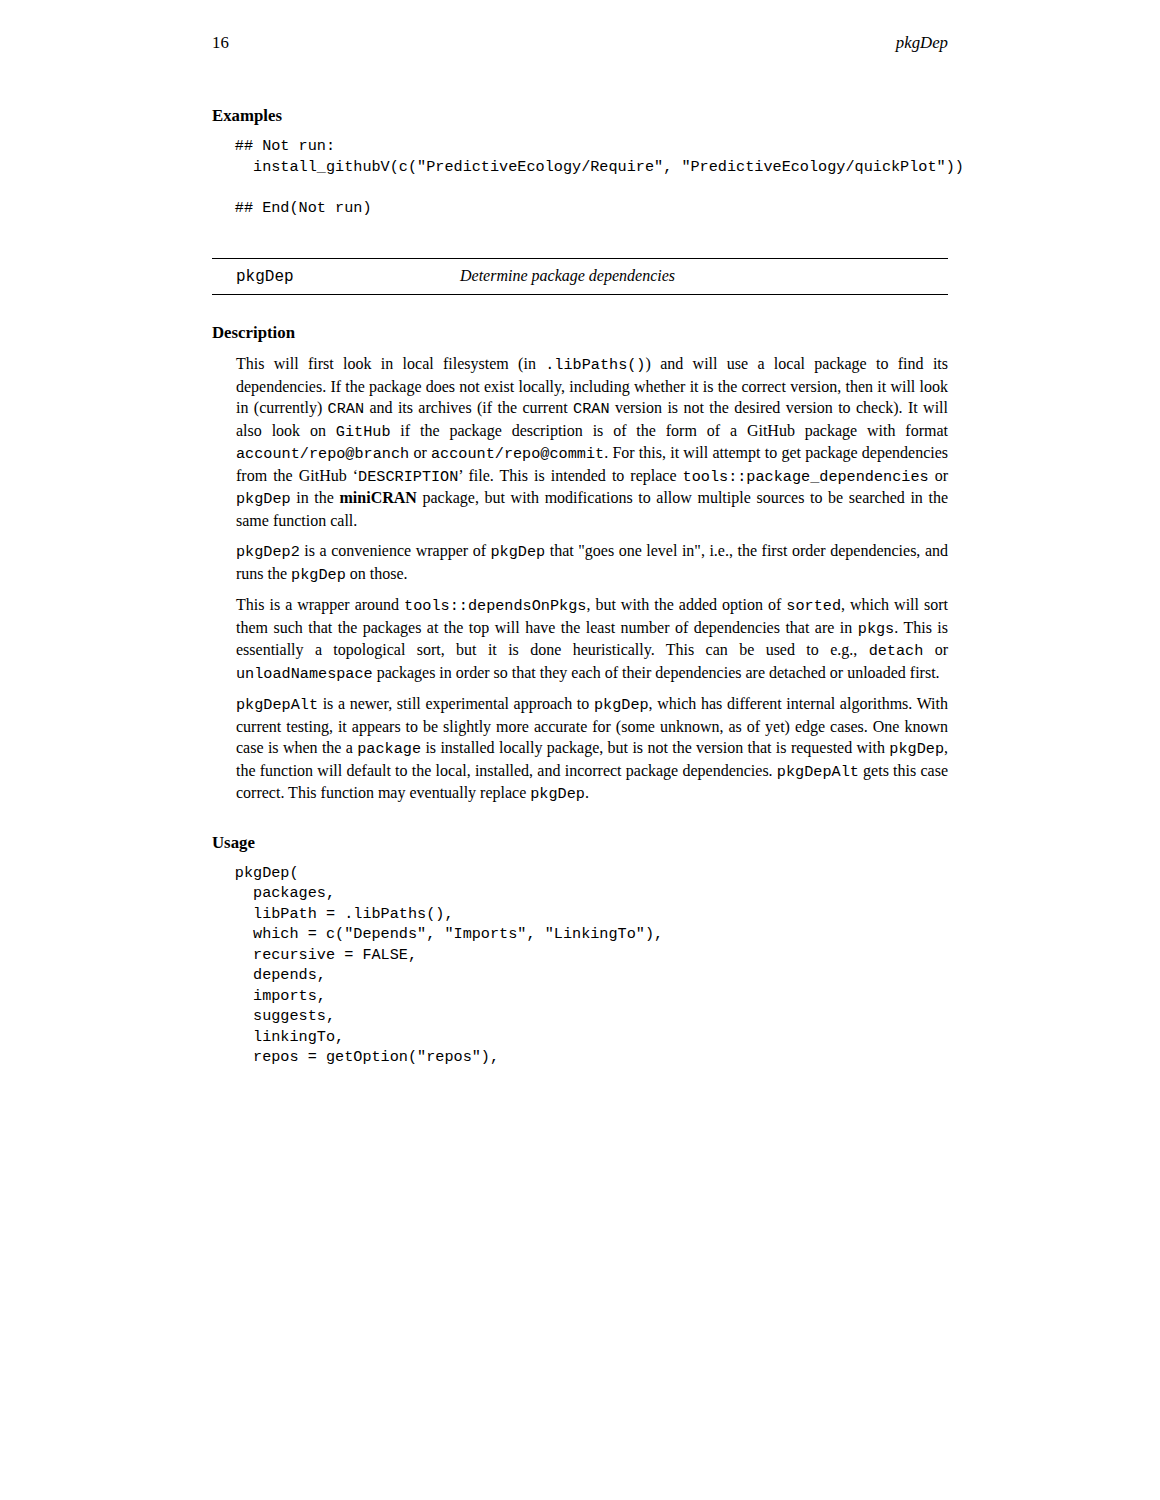16 pkgDep
Examples
## Not run:
  install_githubV(c("PredictiveEcology/Require", "PredictiveEcology/quickPlot"))

## End(Not run)
pkgDep Determine package dependencies
Description
This will first look in local filesystem (in .libPaths()) and will use a local package to find its dependencies. If the package does not exist locally, including whether it is the correct version, then it will look in (currently) CRAN and its archives (if the current CRAN version is not the desired version to check). It will also look on GitHub if the package description is of the form of a GitHub package with format account/repo@branch or account/repo@commit. For this, it will attempt to get package dependencies from the GitHub ‘DESCRIPTION’ file. This is intended to replace tools::package_dependencies or pkgDep in the miniCRAN package, but with modifications to allow multiple sources to be searched in the same function call.
pkgDep2 is a convenience wrapper of pkgDep that "goes one level in", i.e., the first order dependencies, and runs the pkgDep on those.
This is a wrapper around tools::dependsOnPkgs, but with the added option of sorted, which will sort them such that the packages at the top will have the least number of dependencies that are in pkgs. This is essentially a topological sort, but it is done heuristically. This can be used to e.g., detach or unloadNamespace packages in order so that they each of their dependencies are detached or unloaded first.
pkgDepAlt is a newer, still experimental approach to pkgDep, which has different internal algorithms. With current testing, it appears to be slightly more accurate for (some unknown, as of yet) edge cases. One known case is when the a package is installed locally package, but is not the version that is requested with pkgDep, the function will default to the local, installed, and incorrect package dependencies. pkgDepAlt gets this case correct. This function may eventually replace pkgDep.
Usage
pkgDep(
  packages,
  libPath = .libPaths(),
  which = c("Depends", "Imports", "LinkingTo"),
  recursive = FALSE,
  depends,
  imports,
  suggests,
  linkingTo,
  repos = getOption("repos"),